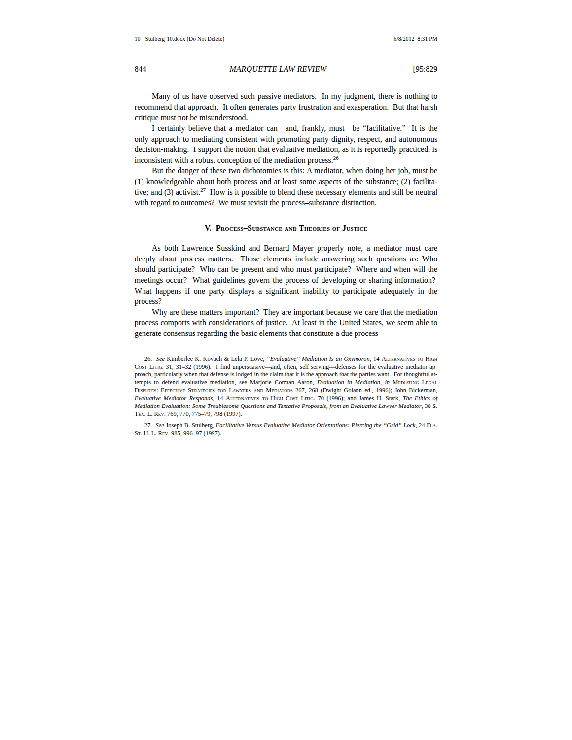10 - Stulberg-10.docx (Do Not Delete) 6/8/2012 8:31 PM
844 MARQUETTE LAW REVIEW [95:829
Many of us have observed such passive mediators. In my judgment, there is nothing to recommend that approach. It often generates party frustration and exasperation. But that harsh critique must not be misunderstood.
I certainly believe that a mediator can—and, frankly, must—be “facilitative.” It is the only approach to mediating consistent with promoting party dignity, respect, and autonomous decision-making. I support the notion that evaluative mediation, as it is reportedly practiced, is inconsistent with a robust conception of the mediation process.26
But the danger of these two dichotomies is this: A mediator, when doing her job, must be (1) knowledgeable about both process and at least some aspects of the substance; (2) facilitative; and (3) activist.27 How is it possible to blend these necessary elements and still be neutral with regard to outcomes? We must revisit the process–substance distinction.
V. Process–Substance and Theories of Justice
As both Lawrence Susskind and Bernard Mayer properly note, a mediator must care deeply about process matters. Those elements include answering such questions as: Who should participate? Who can be present and who must participate? Where and when will the meetings occur? What guidelines govern the process of developing or sharing information? What happens if one party displays a significant inability to participate adequately in the process?
Why are these matters important? They are important because we care that the mediation process comports with considerations of justice. At least in the United States, we seem able to generate consensus regarding the basic elements that constitute a due process
26. See Kimberlee K. Kovach & Lela P. Love, “Evaluative” Mediation Is an Oxymoron, 14 Alternatives to High Cost Litig. 31, 31–32 (1996). I find unpersuasive—and, often, self-serving—defenses for the evaluative mediator approach, particularly when that defense is lodged in the claim that it is the approach that the parties want. For thoughtful attempts to defend evaluative mediation, see Marjorie Corman Aaron, Evaluation in Mediation, in Mediating Legal Disputes: Effective Strategies for Lawyers and Mediators 267, 268 (Dwight Golann ed., 1996); John Bickerman, Evaluative Mediator Responds, 14 Alternatives to High Cost Litig. 70 (1996); and James H. Stark, The Ethics of Mediation Evaluation: Some Troublesome Questions and Tentative Proposals, from an Evaluative Lawyer Mediator, 38 S. Tex. L. Rev. 769, 770, 775–79, 798 (1997).
27. See Joseph B. Stulberg, Facilitative Versus Evaluative Mediator Orientations: Piercing the “Grid” Lock, 24 Fla. St. U. L. Rev. 985, 996–97 (1997).